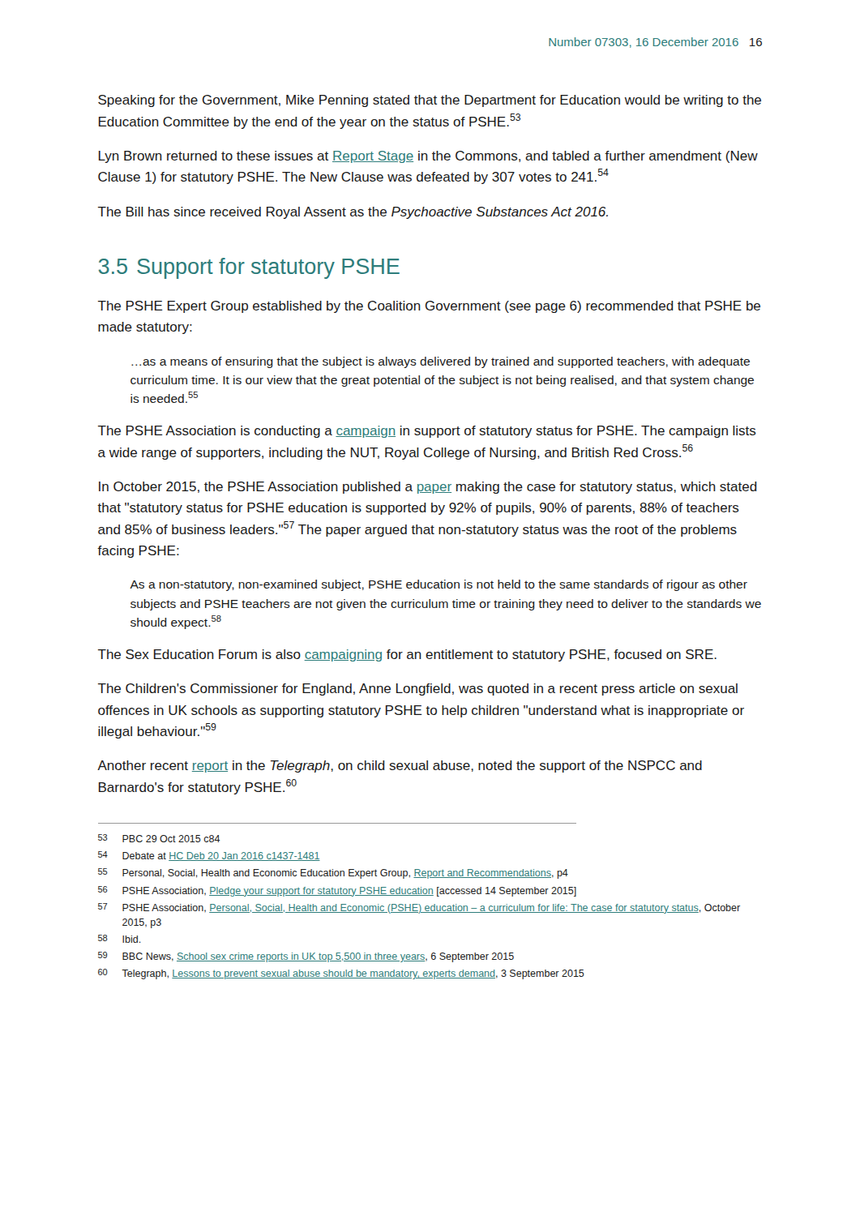Number 07303, 16 December 2016 16
Speaking for the Government, Mike Penning stated that the Department for Education would be writing to the Education Committee by the end of the year on the status of PSHE.53
Lyn Brown returned to these issues at Report Stage in the Commons, and tabled a further amendment (New Clause 1) for statutory PSHE. The New Clause was defeated by 307 votes to 241.54
The Bill has since received Royal Assent as the Psychoactive Substances Act 2016.
3.5 Support for statutory PSHE
The PSHE Expert Group established by the Coalition Government (see page 6) recommended that PSHE be made statutory:
…as a means of ensuring that the subject is always delivered by trained and supported teachers, with adequate curriculum time. It is our view that the great potential of the subject is not being realised, and that system change is needed.55
The PSHE Association is conducting a campaign in support of statutory status for PSHE. The campaign lists a wide range of supporters, including the NUT, Royal College of Nursing, and British Red Cross.56
In October 2015, the PSHE Association published a paper making the case for statutory status, which stated that "statutory status for PSHE education is supported by 92% of pupils, 90% of parents, 88% of teachers and 85% of business leaders."57 The paper argued that non-statutory status was the root of the problems facing PSHE:
As a non-statutory, non-examined subject, PSHE education is not held to the same standards of rigour as other subjects and PSHE teachers are not given the curriculum time or training they need to deliver to the standards we should expect.58
The Sex Education Forum is also campaigning for an entitlement to statutory PSHE, focused on SRE.
The Children's Commissioner for England, Anne Longfield, was quoted in a recent press article on sexual offences in UK schools as supporting statutory PSHE to help children "understand what is inappropriate or illegal behaviour."59
Another recent report in the Telegraph, on child sexual abuse, noted the support of the NSPCC and Barnardo's for statutory PSHE.60
53 PBC 29 Oct 2015 c84
54 Debate at HC Deb 20 Jan 2016 c1437-1481
55 Personal, Social, Health and Economic Education Expert Group, Report and Recommendations, p4
56 PSHE Association, Pledge your support for statutory PSHE education [accessed 14 September 2015]
57 PSHE Association, Personal, Social, Health and Economic (PSHE) education – a curriculum for life: The case for statutory status, October 2015, p3
58 Ibid.
59 BBC News, School sex crime reports in UK top 5,500 in three years, 6 September 2015
60 Telegraph, Lessons to prevent sexual abuse should be mandatory, experts demand, 3 September 2015